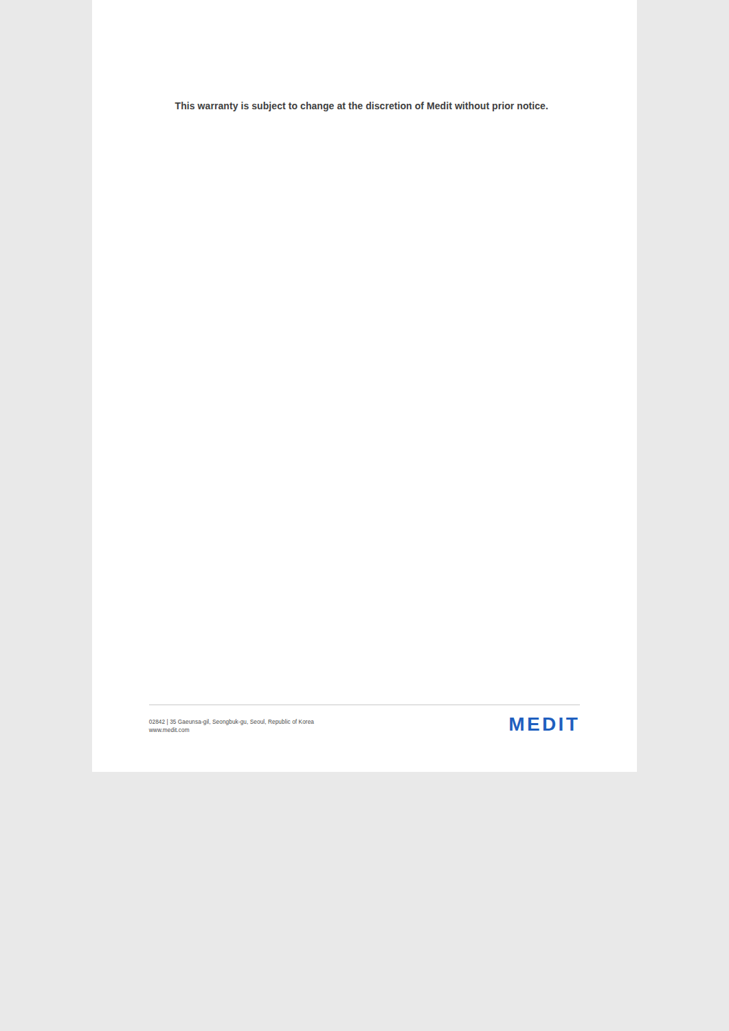This warranty is subject to change at the discretion of Medit without prior notice.
02842 | 35 Gaeunsa-gil, Seongbuk-gu, Seoul, Republic of Korea
www.medit.com
MEDIT